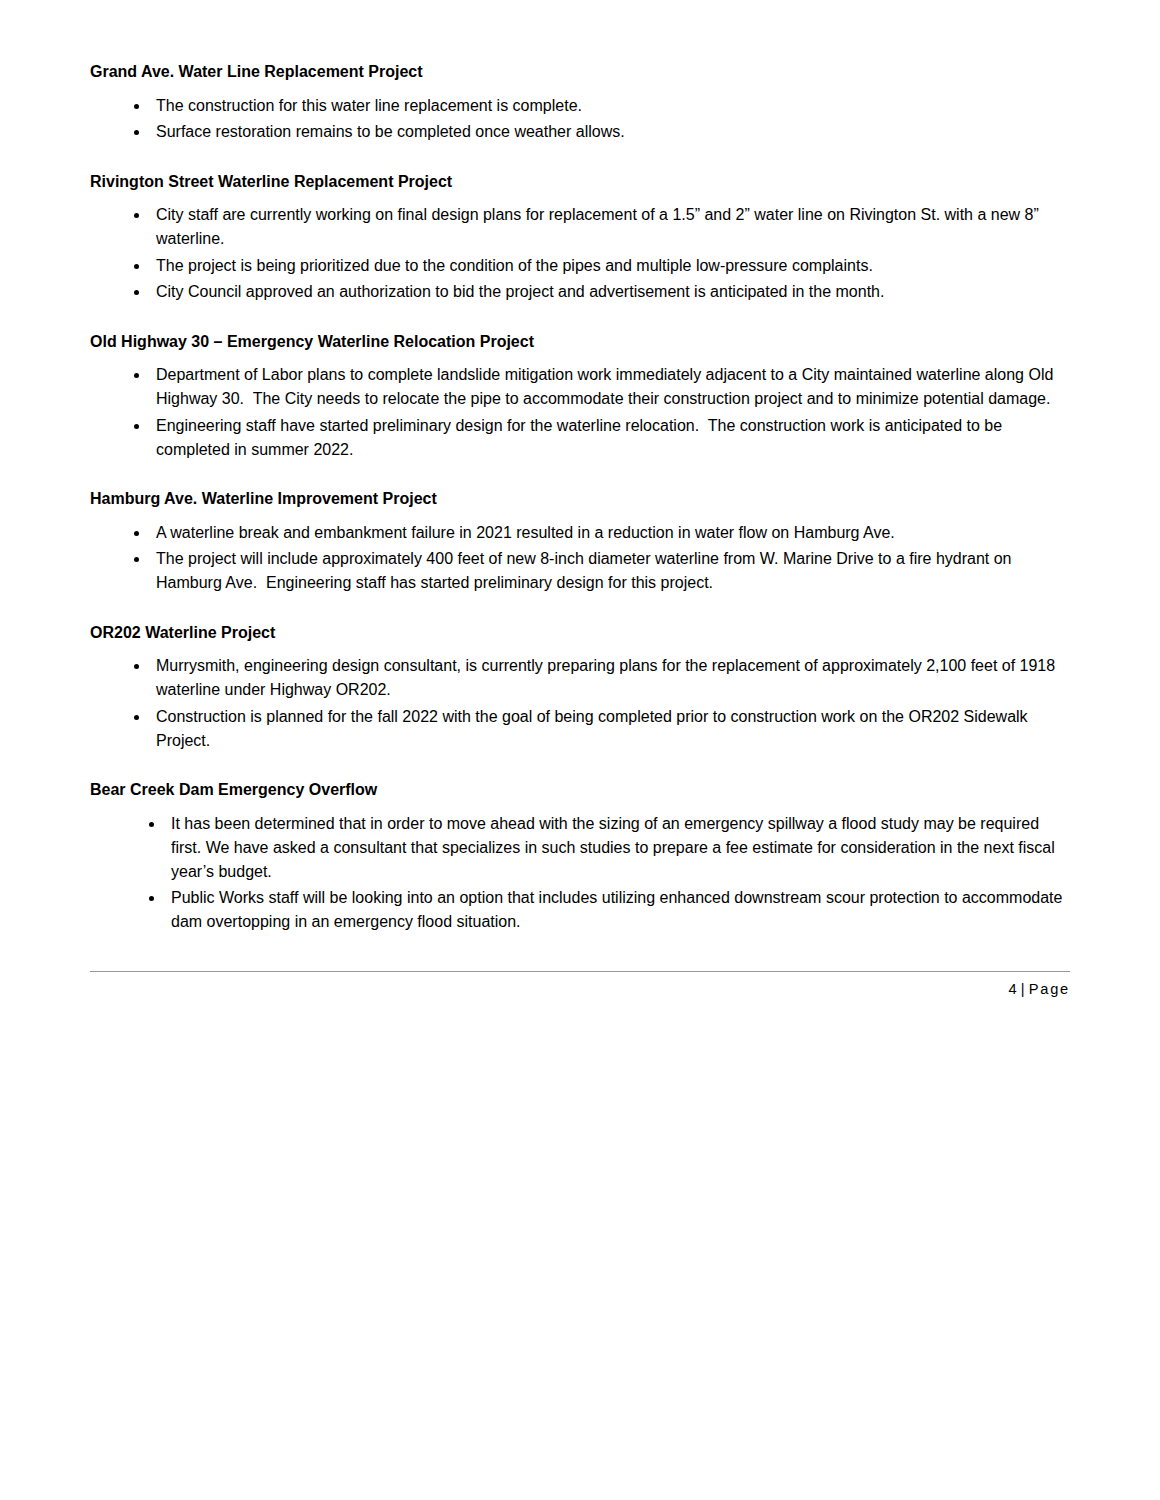Grand Ave. Water Line Replacement Project
The construction for this water line replacement is complete.
Surface restoration remains to be completed once weather allows.
Rivington Street Waterline Replacement Project
City staff are currently working on final design plans for replacement of a 1.5” and 2” water line on Rivington St. with a new 8” waterline.
The project is being prioritized due to the condition of the pipes and multiple low-pressure complaints.
City Council approved an authorization to bid the project and advertisement is anticipated in the month.
Old Highway 30 – Emergency Waterline Relocation Project
Department of Labor plans to complete landslide mitigation work immediately adjacent to a City maintained waterline along Old Highway 30. The City needs to relocate the pipe to accommodate their construction project and to minimize potential damage.
Engineering staff have started preliminary design for the waterline relocation. The construction work is anticipated to be completed in summer 2022.
Hamburg Ave. Waterline Improvement Project
A waterline break and embankment failure in 2021 resulted in a reduction in water flow on Hamburg Ave.
The project will include approximately 400 feet of new 8-inch diameter waterline from W. Marine Drive to a fire hydrant on Hamburg Ave. Engineering staff has started preliminary design for this project.
OR202 Waterline Project
Murrysmith, engineering design consultant, is currently preparing plans for the replacement of approximately 2,100 feet of 1918 waterline under Highway OR202.
Construction is planned for the fall 2022 with the goal of being completed prior to construction work on the OR202 Sidewalk Project.
Bear Creek Dam Emergency Overflow
It has been determined that in order to move ahead with the sizing of an emergency spillway a flood study may be required first. We have asked a consultant that specializes in such studies to prepare a fee estimate for consideration in the next fiscal year’s budget.
Public Works staff will be looking into an option that includes utilizing enhanced downstream scour protection to accommodate dam overtopping in an emergency flood situation.
4 | Page